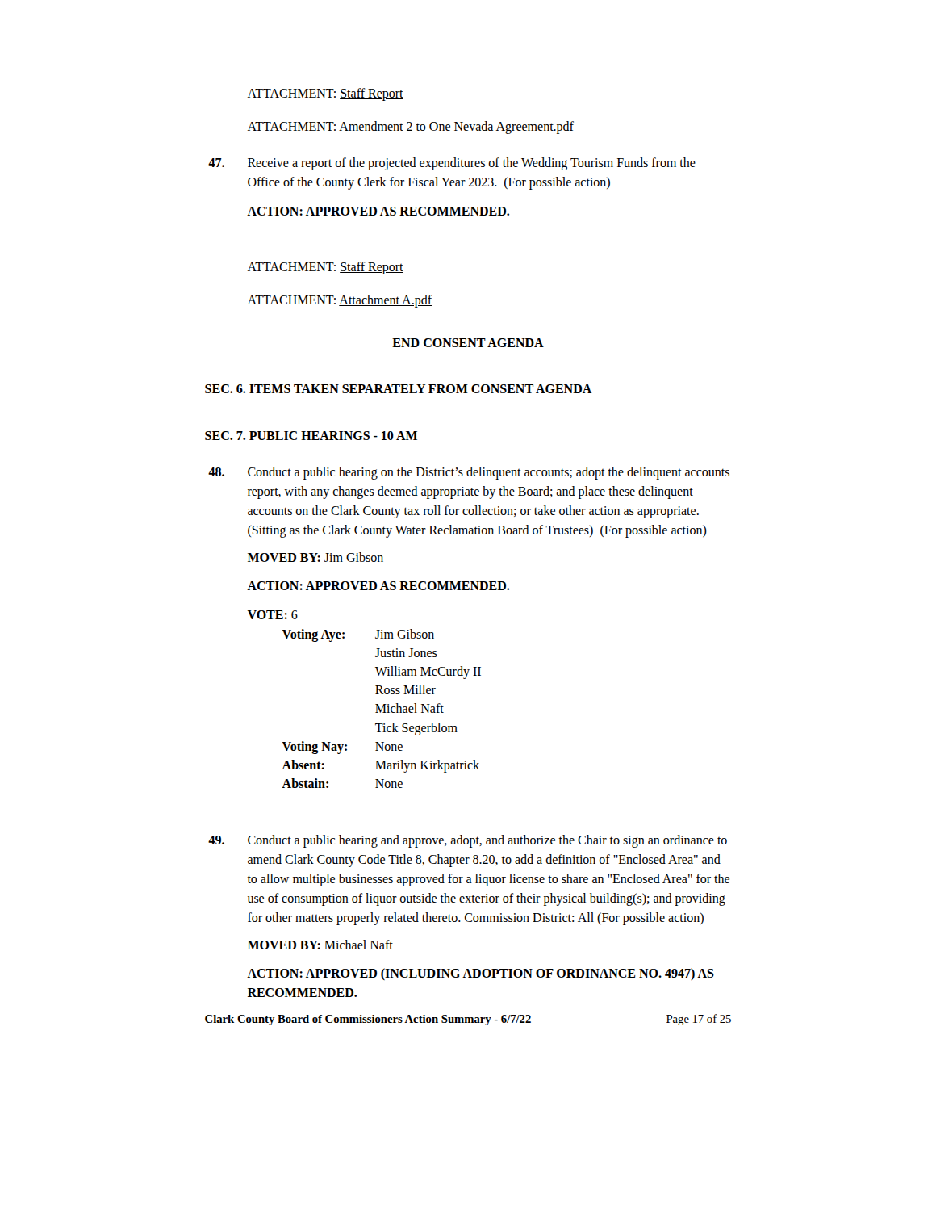ATTACHMENT: Staff Report
ATTACHMENT: Amendment 2 to One Nevada Agreement.pdf
47.
Receive a report of the projected expenditures of the Wedding Tourism Funds from the Office of the County Clerk for Fiscal Year 2023. (For possible action)
ACTION: APPROVED AS RECOMMENDED.
ATTACHMENT: Staff Report
ATTACHMENT: Attachment A.pdf
END CONSENT AGENDA
SEC. 6. ITEMS TAKEN SEPARATELY FROM CONSENT AGENDA
SEC. 7. PUBLIC HEARINGS - 10 AM
48.
Conduct a public hearing on the District’s delinquent accounts; adopt the delinquent accounts report, with any changes deemed appropriate by the Board; and place these delinquent accounts on the Clark County tax roll for collection; or take other action as appropriate. (Sitting as the Clark County Water Reclamation Board of Trustees) (For possible action)
MOVED BY: Jim Gibson
ACTION: APPROVED AS RECOMMENDED.
VOTE: 6
| Voting Aye: | Jim Gibson |
| | Justin Jones |
| | William McCurdy II |
| | Ross Miller |
| | Michael Naft |
| | Tick Segerblom |
| Voting Nay: | None |
| Absent: | Marilyn Kirkpatrick |
| Abstain: | None |
49.
Conduct a public hearing and approve, adopt, and authorize the Chair to sign an ordinance to amend Clark County Code Title 8, Chapter 8.20, to add a definition of "Enclosed Area" and to allow multiple businesses approved for a liquor license to share an "Enclosed Area" for the use of consumption of liquor outside the exterior of their physical building(s); and providing for other matters properly related thereto. Commission District: All (For possible action)
MOVED BY: Michael Naft
ACTION: APPROVED (INCLUDING ADOPTION OF ORDINANCE NO. 4947) AS RECOMMENDED.
Clark County Board of Commissioners Action Summary - 6/7/22
Page 17 of 25